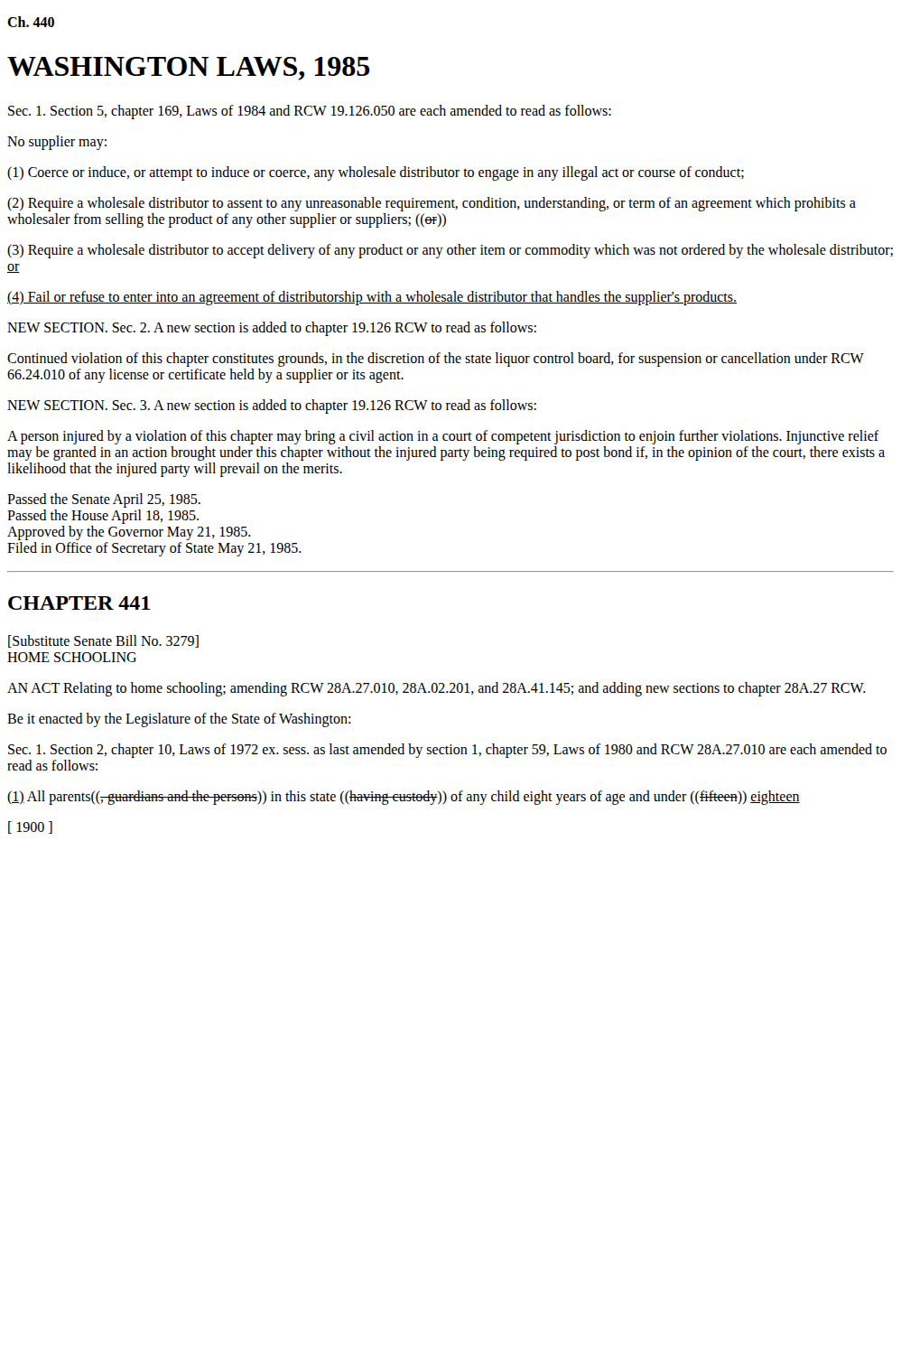Ch. 440
WASHINGTON LAWS, 1985
Sec. 1. Section 5, chapter 169, Laws of 1984 and RCW 19.126.050 are each amended to read as follows:
No supplier may:
(1) Coerce or induce, or attempt to induce or coerce, any wholesale distributor to engage in any illegal act or course of conduct;
(2) Require a wholesale distributor to assent to any unreasonable requirement, condition, understanding, or term of an agreement which prohibits a wholesaler from selling the product of any other supplier or suppliers; ((or))
(3) Require a wholesale distributor to accept delivery of any product or any other item or commodity which was not ordered by the wholesale distributor; or
(4) Fail or refuse to enter into an agreement of distributorship with a wholesale distributor that handles the supplier's products.
NEW SECTION. Sec. 2. A new section is added to chapter 19.126 RCW to read as follows:
Continued violation of this chapter constitutes grounds, in the discretion of the state liquor control board, for suspension or cancellation under RCW 66.24.010 of any license or certificate held by a supplier or its agent.
NEW SECTION. Sec. 3. A new section is added to chapter 19.126 RCW to read as follows:
A person injured by a violation of this chapter may bring a civil action in a court of competent jurisdiction to enjoin further violations. Injunctive relief may be granted in an action brought under this chapter without the injured party being required to post bond if, in the opinion of the court, there exists a likelihood that the injured party will prevail on the merits.
Passed the Senate April 25, 1985.
Passed the House April 18, 1985.
Approved by the Governor May 21, 1985.
Filed in Office of Secretary of State May 21, 1985.
CHAPTER 441
[Substitute Senate Bill No. 3279]
HOME SCHOOLING
AN ACT Relating to home schooling; amending RCW 28A.27.010, 28A.02.201, and 28A.41.145; and adding new sections to chapter 28A.27 RCW.
Be it enacted by the Legislature of the State of Washington:
Sec. 1. Section 2, chapter 10, Laws of 1972 ex. sess. as last amended by section 1, chapter 59, Laws of 1980 and RCW 28A.27.010 are each amended to read as follows:
(1) All parents((, guardians and the persons)) in this state ((having custody)) of any child eight years of age and under ((fifteen)) eighteen
[ 1900 ]